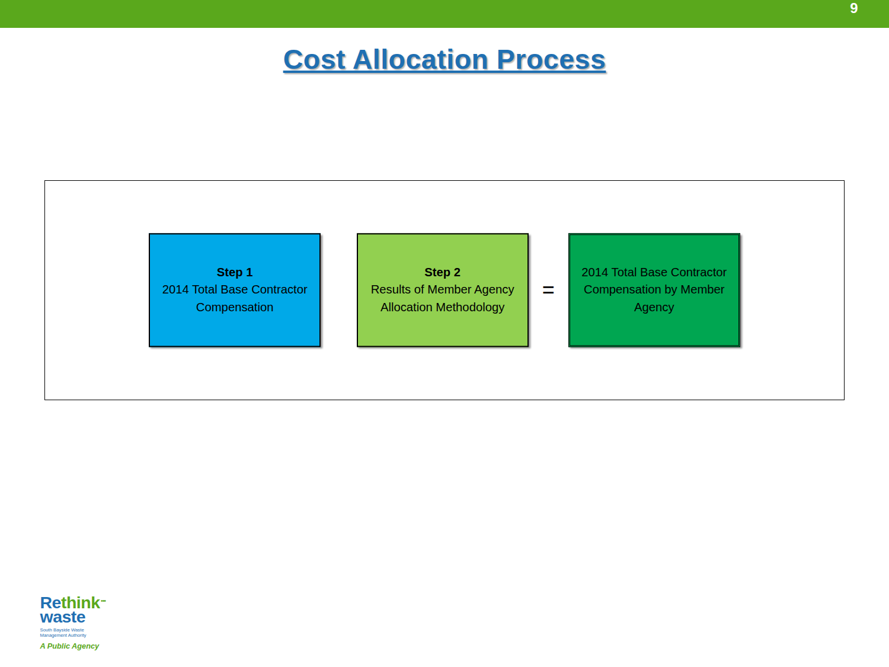9
Cost Allocation Process
Step 1 2014 Total Base Contractor Compensation
Step 2 Results of Member Agency Allocation Methodology
=
2014 Total Base Contractor Compensation by Member Agency
Rethink••• waste South Bayside Waste
Management Authority A Public Agency